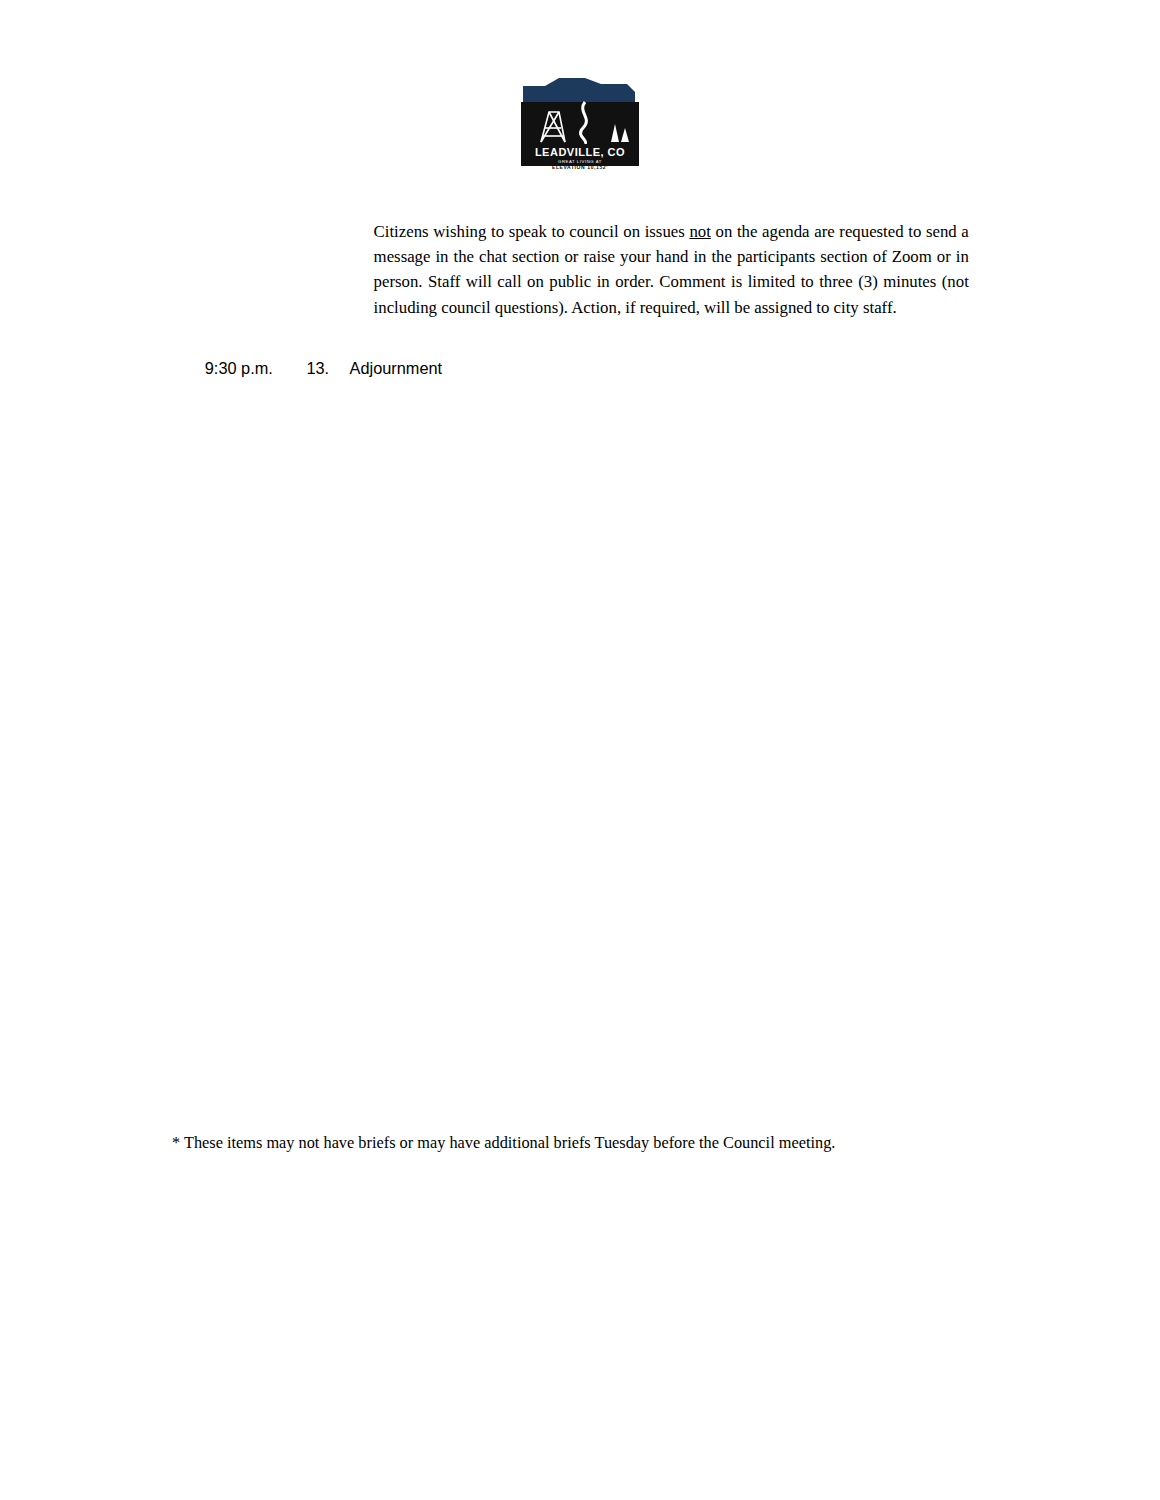LEADVILLE, CO GREAT LIVING AT ELEVATION 10,152'
Citizens wishing to speak to council on issues not on the agenda are requested to send a message in the chat section or raise your hand in the participants section of Zoom or in person. Staff will call on public in order. Comment is limited to three (3) minutes (not including council questions). Action, if required, will be assigned to city staff.
9:30 p.m.
13.
Adjournment
* These items may not have briefs or may have additional briefs Tuesday before the Council meeting.